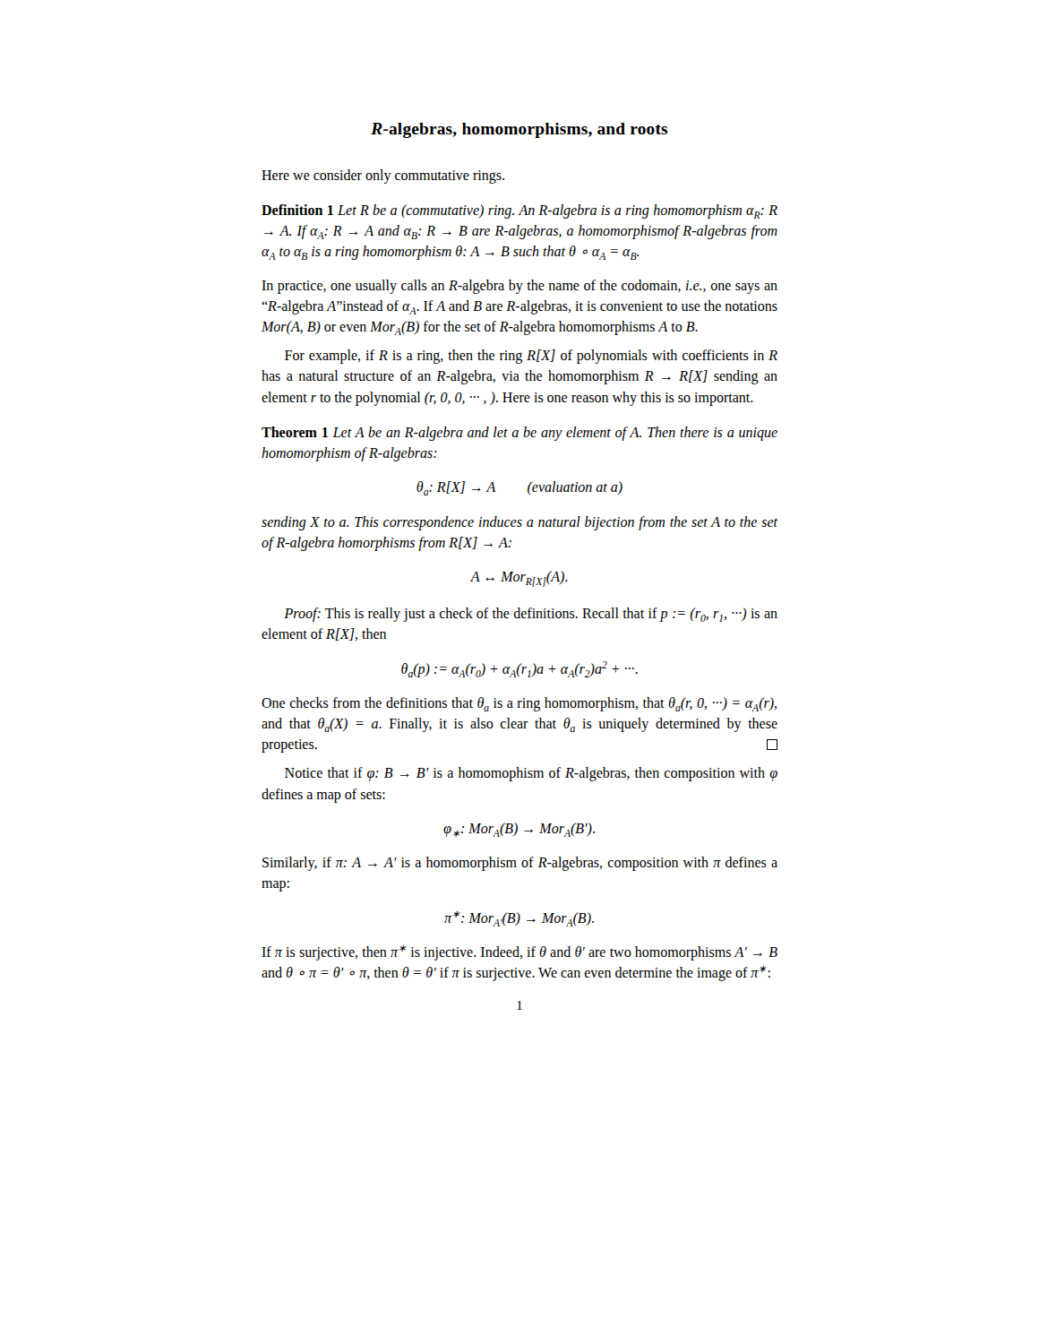R-algebras, homomorphisms, and roots
Here we consider only commutative rings.
Definition 1 Let R be a (commutative) ring. An R-algebra is a ring homomorphism αR: R → A. If αA: R → A and αB: R → B are R-algebras, a homomorphismof R-algebras from αA to αB is a ring homomorphism θ: A → B such that θ ∘ αA = αB.
In practice, one usually calls an R-algebra by the name of the codomain, i.e., one says an “R-algebra A”instead of αA. If A and B are R-algebras, it is convenient to use the notations Mor(A, B) or even MorA(B) for the set of R-algebra homomorphisms A to B.
For example, if R is a ring, then the ring R[X] of polynomials with coefficients in R has a natural structure of an R-algebra, via the homomorphism R → R[X] sending an element r to the polynomial (r, 0, 0, ··· , ). Here is one reason why this is so important.
Theorem 1 Let A be an R-algebra and let a be any element of A. Then there is a unique homomorphism of R-algebras:
θa: R[X] → A(evaluation at a)
sending X to a. This correspondence induces a natural bijection from the set A to the set of R-algebra homorphisms from R[X] → A:
A ↔ MorR[X](A).
Proof: This is really just a check of the definitions. Recall that if p := (r0, r1, ···) is an element of R[X], then
θa(p) := αA(r0) + αA(r1)a + αA(r2)a2 + ···.
One checks from the definitions that θa is a ring homomorphism, that θa(r, 0, ···) = αA(r), and that θa(X) = a. Finally, it is also clear that θa is uniquely determined by these propeties.
Notice that if φ: B → B′ is a homomophism of R-algebras, then composition with φ defines a map of sets:
φ∗: MorA(B) → MorA(B′).
Similarly, if π: A → A′ is a homomorphism of R-algebras, composition with π defines a map:
π∗: MorA′(B) → MorA(B).
If π is surjective, then π∗ is injective. Indeed, if θ and θ′ are two homomorphisms A′ → B and θ ∘ π = θ′ ∘ π, then θ = θ′ if π is surjective. We can even determine the image of π∗:
1